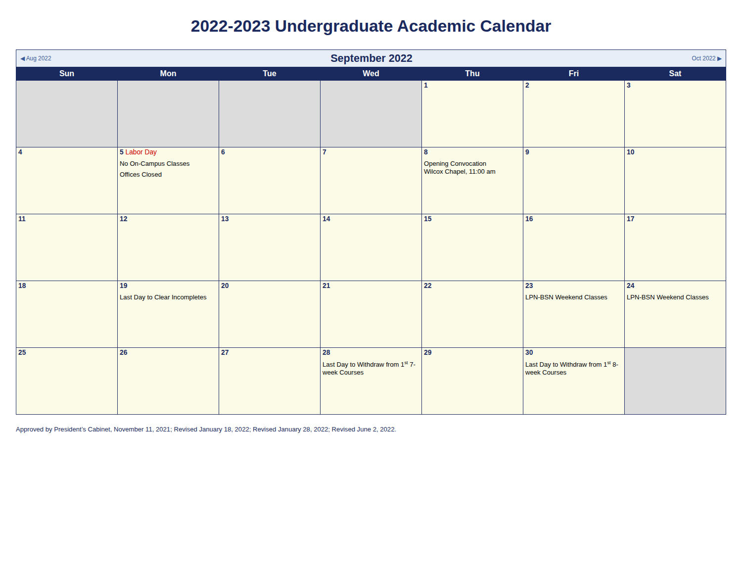2022-2023 Undergraduate Academic Calendar
IN LUCEM
1871
◀ Aug 2022 September 2022 Oct 2022 ▶
| Sun | Mon | Tue | Wed | Thu | Fri | Sat |
| --- | --- | --- | --- | --- | --- | --- |
| | | | | 1 | 2 | 3 |
| 4 | 5 Labor Day No On-Campus Classes Offices Closed | 6 | 7 | 8 Opening Convocation Wilcox Chapel, 11:00 am | 9 | 10 |
| 11 | 12 | 13 | 14 | 15 | 16 | 17 |
| 18 | 19 Last Day to Clear Incompletes | 20 | 21 | 22 | 23 LPN-BSN Weekend Classes | 24 LPN-BSN Weekend Classes |
| 25 | 26 | 27 | 28 Last Day to Withdraw from 1 st 7-week Courses | 29 | 30 Last Day to Withdraw from 1 st 8-week Courses | |
Approved by President’s Cabinet, November 11, 2021; Revised January 18, 2022; Revised January 28, 2022; Revised June 2, 2022.